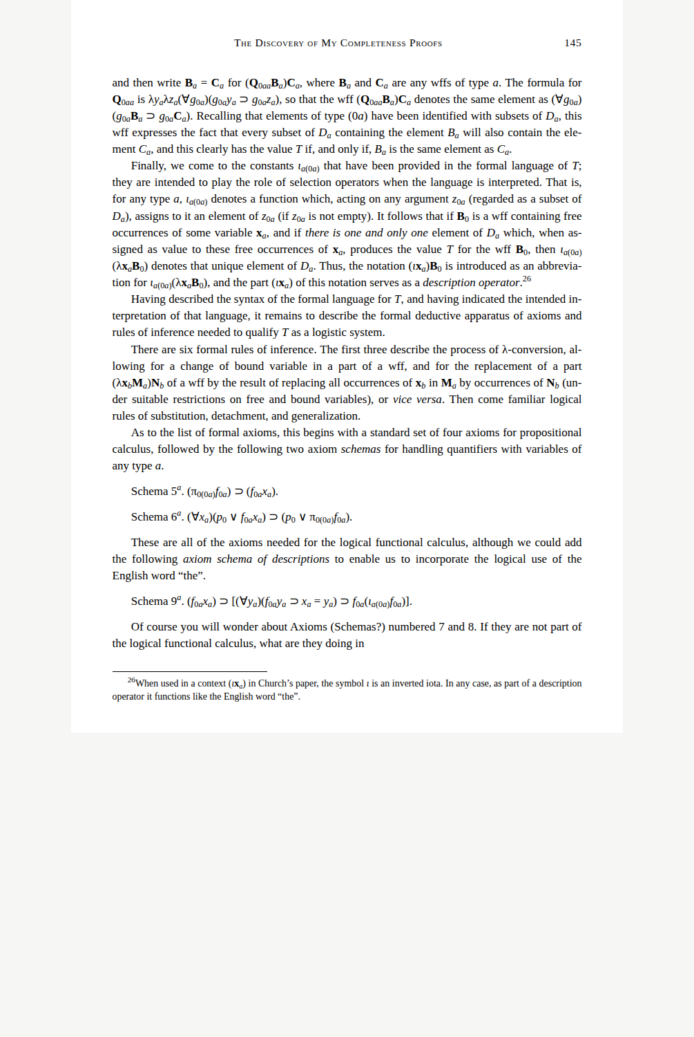The Discovery of My Completeness Proofs 145
and then write Ba = Ca for (Q0aaBa)Ca, where Ba and Ca are any wffs of type a. The formula for Q0aa is λyaλza(∀g0a)(g0aya ⊃ g0aza), so that the wff (Q0aaBa)Ca denotes the same element as (∀g0a)(g0aBa ⊃ g0aCa). Recalling that elements of type (0a) have been identified with subsets of Da, this wff expresses the fact that every subset of Da containing the element Ba will also contain the element Ca, and this clearly has the value T if, and only if, Ba is the same element as Ca.
Finally, we come to the constants ιa(0a) that have been provided in the formal language of T; they are intended to play the role of selection operators when the language is interpreted. That is, for any type a, ιa(0a) denotes a function which, acting on any argument z0a (regarded as a subset of Da), assigns to it an element of z0a (if z0a is not empty). It follows that if B0 is a wff containing free occurrences of some variable xa, and if there is one and only one element of Da which, when assigned as value to these free occurrences of xa, produces the value T for the wff B0, then ιa(0a)(λxaB0) denotes that unique element of Da. Thus, the notation (ιxa)B0 is introduced as an abbreviation for ιa(0a)(λxaB0), and the part (ιxa) of this notation serves as a description operator.26
Having described the syntax of the formal language for T, and having indicated the intended interpretation of that language, it remains to describe the formal deductive apparatus of axioms and rules of inference needed to qualify T as a logistic system.
There are six formal rules of inference. The first three describe the process of λ-conversion, allowing for a change of bound variable in a part of a wff, and for the replacement of a part (λxbMa)Nb of a wff by the result of replacing all occurrences of xb in Ma by occurrences of Nb (under suitable restrictions on free and bound variables), or vice versa. Then come familiar logical rules of substitution, detachment, and generalization.
As to the list of formal axioms, this begins with a standard set of four axioms for propositional calculus, followed by the following two axiom schemas for handling quantifiers with variables of any type a.
Schema 5a. (π0(0a)f0a) ⊃ (f0axa).
Schema 6a. (∀xa)(p0 ∨ f0axa) ⊃ (p0 ∨ π0(0a)f0a).
These are all of the axioms needed for the logical functional calculus, although we could add the following axiom schema of descriptions to enable us to incorporate the logical use of the English word “the”.
Schema 9a. (f0axa) ⊃ [(∀ya)(f0aya ⊃ xa = ya) ⊃ f0a(ιa(0a)f0a)].
Of course you will wonder about Axioms (Schemas?) numbered 7 and 8. If they are not part of the logical functional calculus, what are they doing in
26When used in a context (ιxa) in Church’s paper, the symbol ι is an inverted iota. In any case, as part of a description operator it functions like the English word “the”.